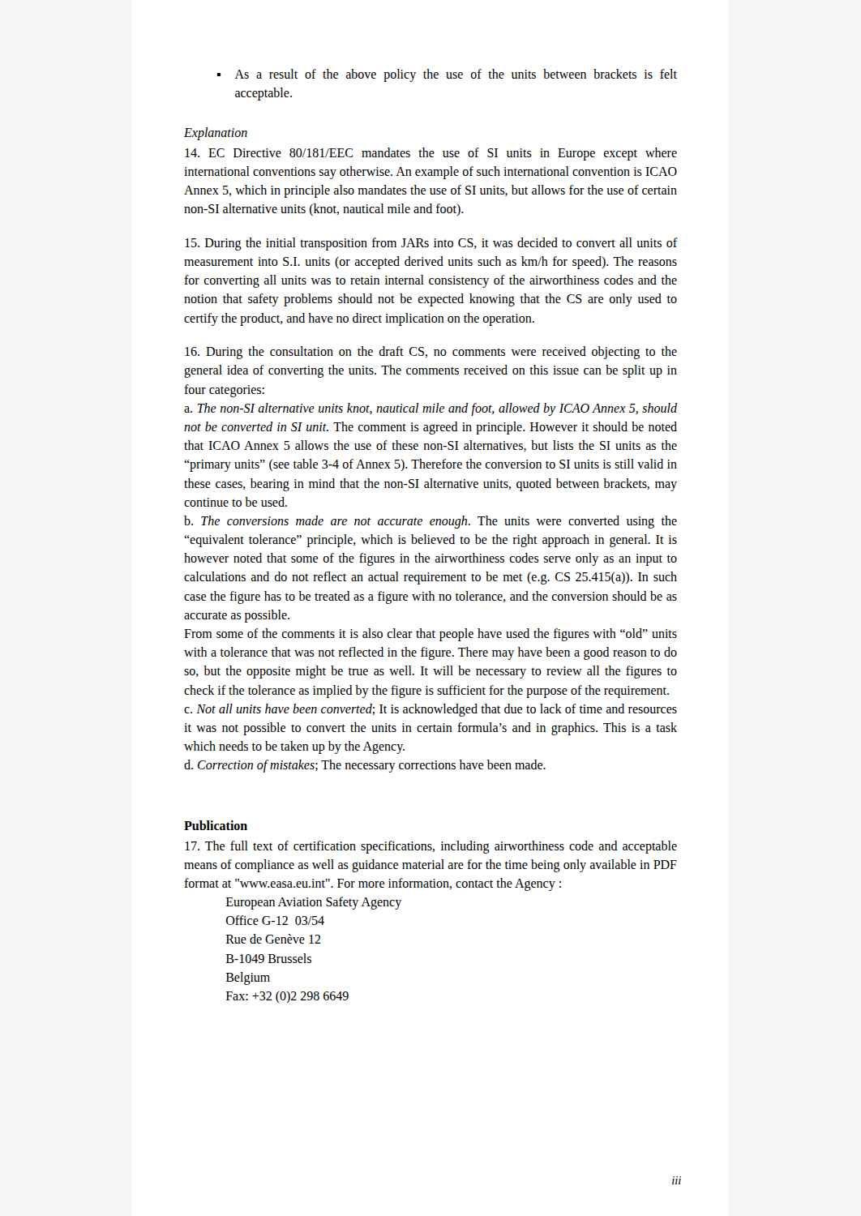As a result of the above policy the use of the units between brackets is felt acceptable.
Explanation
14. EC Directive 80/181/EEC mandates the use of SI units in Europe except where international conventions say otherwise. An example of such international convention is ICAO Annex 5, which in principle also mandates the use of SI units, but allows for the use of certain non-SI alternative units (knot, nautical mile and foot).
15. During the initial transposition from JARs into CS, it was decided to convert all units of measurement into S.I. units (or accepted derived units such as km/h for speed). The reasons for converting all units was to retain internal consistency of the airworthiness codes and the notion that safety problems should not be expected knowing that the CS are only used to certify the product, and have no direct implication on the operation.
16. During the consultation on the draft CS, no comments were received objecting to the general idea of converting the units. The comments received on this issue can be split up in four categories:
a. The non-SI alternative units knot, nautical mile and foot, allowed by ICAO Annex 5, should not be converted in SI unit. The comment is agreed in principle. However it should be noted that ICAO Annex 5 allows the use of these non-SI alternatives, but lists the SI units as the “primary units” (see table 3-4 of Annex 5). Therefore the conversion to SI units is still valid in these cases, bearing in mind that the non-SI alternative units, quoted between brackets, may continue to be used.
b. The conversions made are not accurate enough. The units were converted using the “equivalent tolerance” principle, which is believed to be the right approach in general. It is however noted that some of the figures in the airworthiness codes serve only as an input to calculations and do not reflect an actual requirement to be met (e.g. CS 25.415(a)). In such case the figure has to be treated as a figure with no tolerance, and the conversion should be as accurate as possible.
From some of the comments it is also clear that people have used the figures with “old” units with a tolerance that was not reflected in the figure. There may have been a good reason to do so, but the opposite might be true as well. It will be necessary to review all the figures to check if the tolerance as implied by the figure is sufficient for the purpose of the requirement.
c. Not all units have been converted; It is acknowledged that due to lack of time and resources it was not possible to convert the units in certain formula’s and in graphics. This is a task which needs to be taken up by the Agency.
d. Correction of mistakes; The necessary corrections have been made.
Publication
17. The full text of certification specifications, including airworthiness code and acceptable means of compliance as well as guidance material are for the time being only available in PDF format at "www.easa.eu.int". For more information, contact the Agency :
European Aviation Safety Agency
Office G-12 03/54
Rue de Genève 12
B-1049 Brussels
Belgium
Fax: +32 (0)2 298 6649
iii